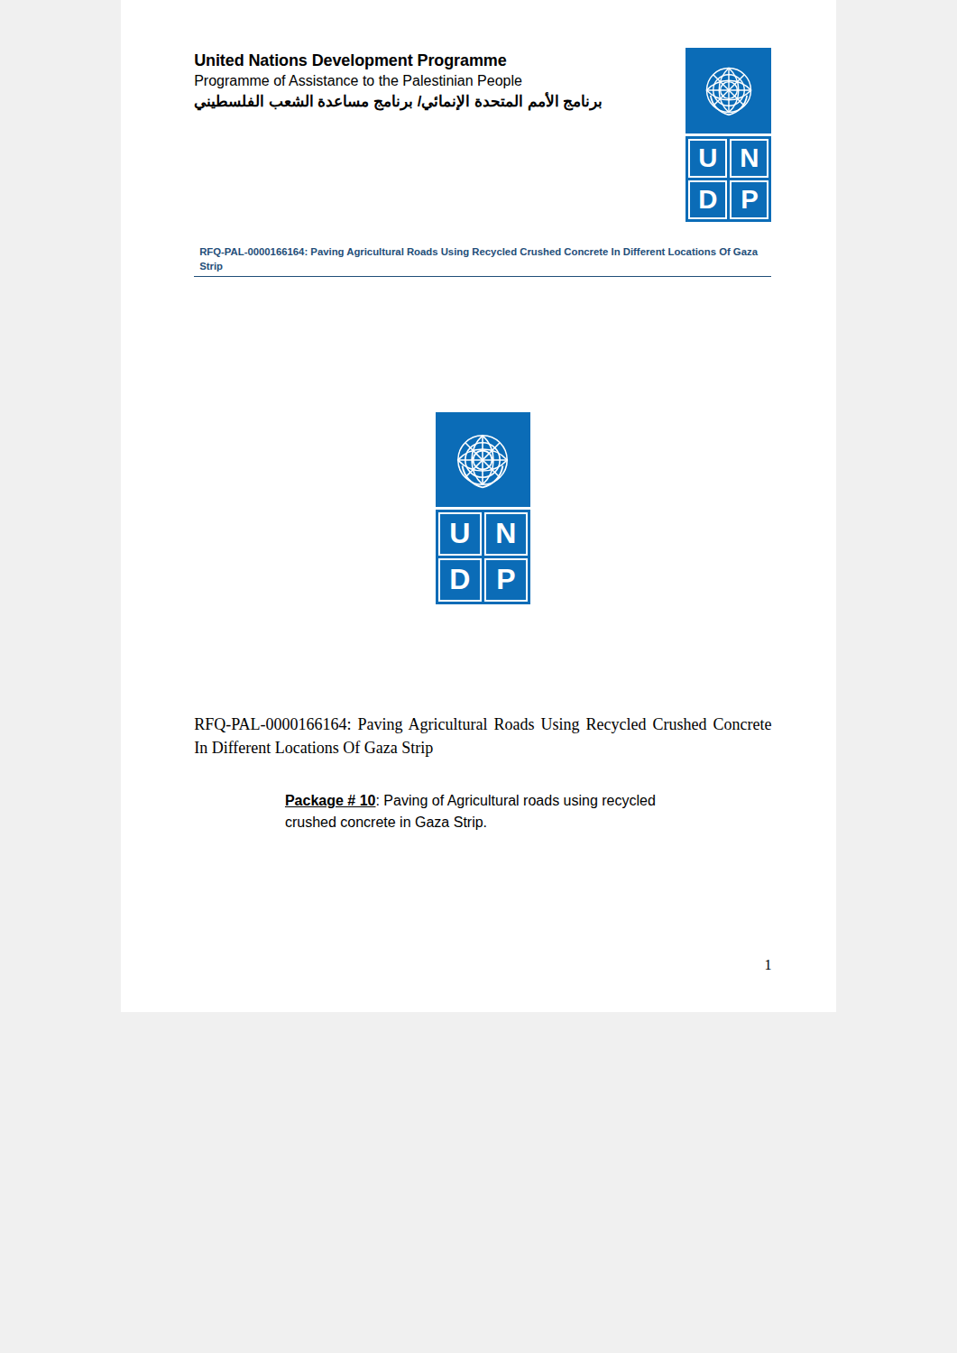United Nations Development Programme
Programme of Assistance to the Palestinian People
برنامج الأمم المتحدة الإنمائي/ برنامج مساعدة الشعب الفلسطيني
UN DP
RFQ-PAL-0000166164: Paving Agricultural Roads Using Recycled Crushed Concrete In Different Locations Of Gaza Strip
UN DP
RFQ-PAL-0000166164: Paving Agricultural Roads Using Recycled Crushed Concrete In Different Locations Of Gaza Strip
Package # 10: Paving of Agricultural roads using recycled crushed concrete in Gaza Strip.
1